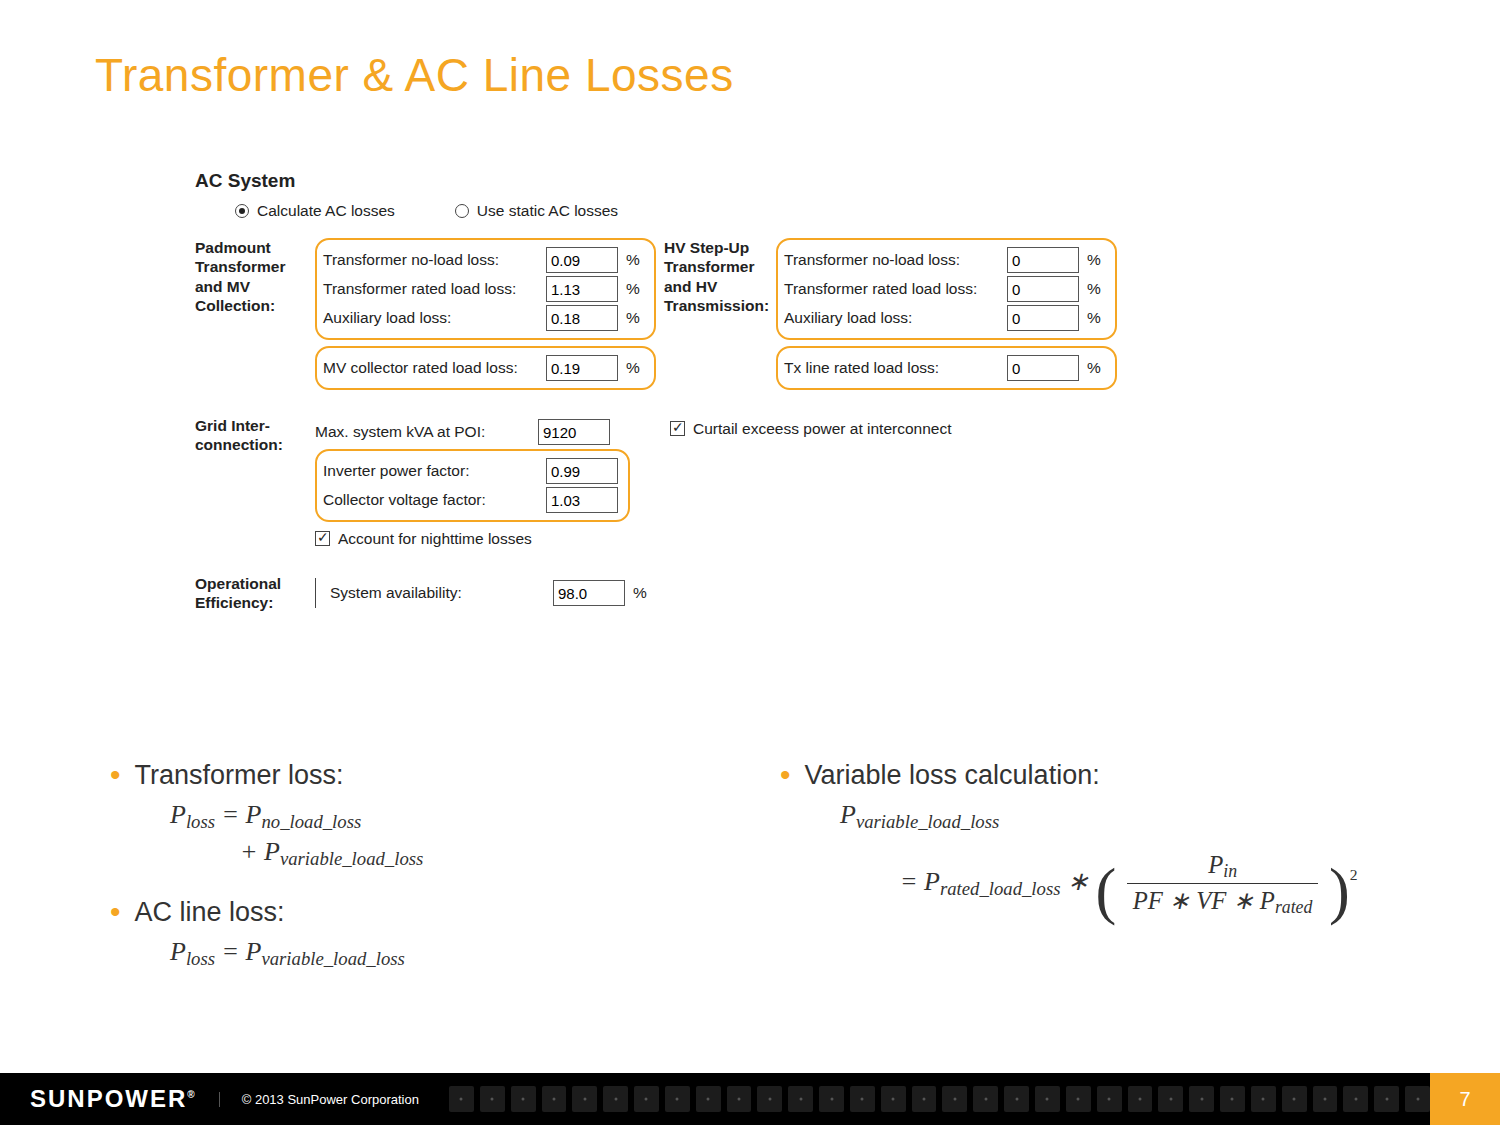Transformer & AC Line Losses
AC System
Calculate AC losses Use static AC losses
Padmount
Transformer
and MV
Collection:
Transformer no-load loss:%
Transformer rated load loss:%
Auxiliary load loss:%
MV collector rated load loss:%
HV Step-Up
Transformer
and HV
Transmission:
Transformer no-load loss:%
Transformer rated load loss:%
Auxiliary load loss:%
Tx line rated load loss:%
Grid Inter-
connection:
Max. system kVA at POI:
Inverter power factor:
Collector voltage factor:
Account for nighttime losses
Curtail exceess power at interconnect
Operational
Efficiency:
System availability:%
•Transformer loss:
Ploss = Pno_load_loss
+ Pvariable_load_loss
•AC line loss:
Ploss = Pvariable_load_loss
•Variable loss calculation:
Pvariable_load_loss
= Prated_load_loss ∗ ( Pin PF ∗ VF ∗ Prated ) 2
SUNPOWER®
© 2013 SunPower Corporation
7